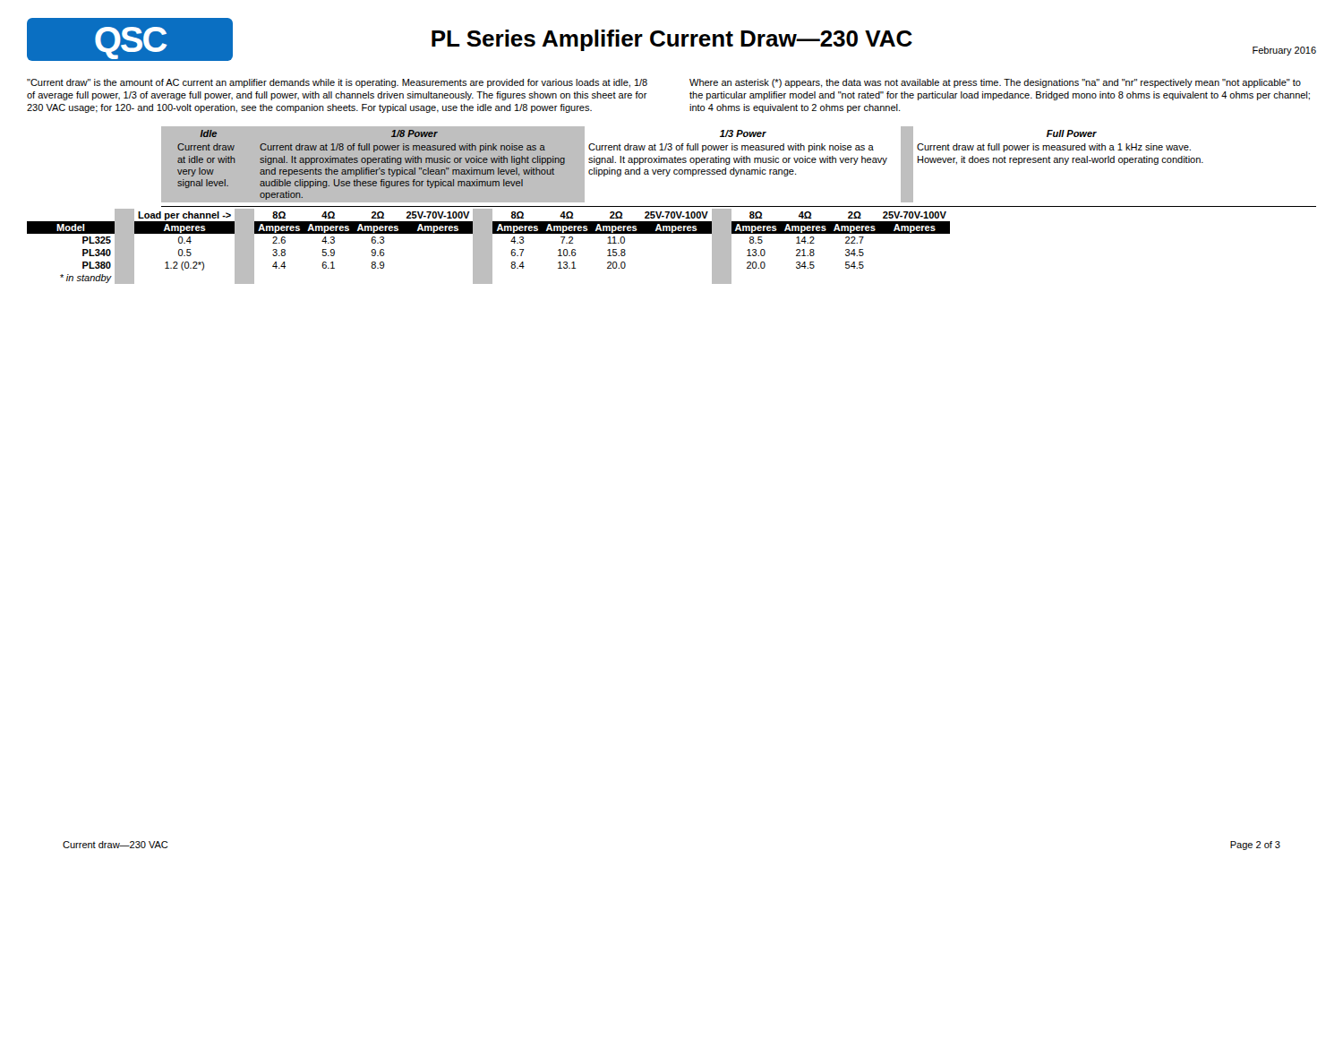QSC
PL Series Amplifier Current Draw—230 VAC
February 2016
"Current draw" is the amount of AC current an amplifier demands while it is operating. Measurements are provided for various loads at idle, 1/8 of average full power, 1/3 of average full power, and full power, with all channels driven simultaneously. The figures shown on this sheet are for 230 VAC usage; for 120- and 100-volt operation, see the companion sheets. For typical usage, use the idle and 1/8 power figures.
Where an asterisk (*) appears, the data was not available at press time. The designations "na" and "nr" respectively mean "not applicable" to the particular amplifier model and "not rated" for the particular load impedance. Bridged mono into 8 ohms is equivalent to 4 ohms per channel; into 4 ohms is equivalent to 2 ohms per channel.
Idle Current draw at idle or with very low signal level.
1/8 Power Current draw at 1/8 of full power is measured with pink noise as a signal. It approximates operating with music or voice with light clipping and repesents the amplifier's typical "clean" maximum level, without audible clipping. Use these figures for typical maximum level operation.
1/3 Power Current draw at 1/3 of full power is measured with pink noise as a signal. It approximates operating with music or voice with very heavy clipping and a very compressed dynamic range.
Full Power Current draw at full power is measured with a 1 kHz sine wave. However, it does not represent any real-world operating condition.
| | | Load per channel -> | | 8Ω | 4Ω | 2Ω | 25V-70V-100V | | 8Ω | 4Ω | 2Ω | 25V-70V-100V | | 8Ω | 4Ω | 2Ω | 25V-70V-100V |
| Model | | Amperes | | Amperes | Amperes | Amperes | Amperes | | Amperes | Amperes | Amperes | Amperes | | Amperes | Amperes | Amperes | Amperes |
| PL325 | | 0.4 | | 2.6 | 4.3 | 6.3 | | | 4.3 | 7.2 | 11.0 | | | 8.5 | 14.2 | 22.7 | |
| PL340 | | 0.5 | | 3.8 | 5.9 | 9.6 | | | 6.7 | 10.6 | 15.8 | | | 13.0 | 21.8 | 34.5 | |
| PL380 | | 1.2 (0.2*) | | 4.4 | 6.1 | 8.9 | | | 8.4 | 13.1 | 20.0 | | | 20.0 | 34.5 | 54.5 | |
| * in standby | | | | | | | | |
Current draw—230 VAC Page 2 of 3